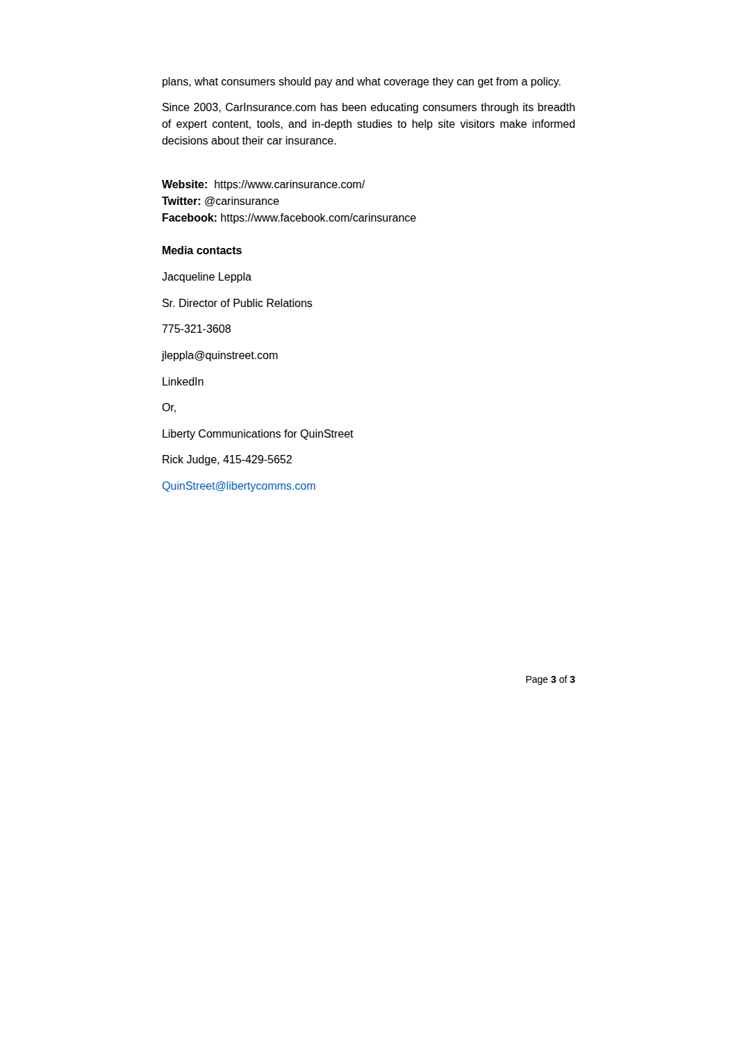plans, what consumers should pay and what coverage they can get from a policy.
Since 2003, CarInsurance.com has been educating consumers through its breadth of expert content, tools, and in-depth studies to help site visitors make informed decisions about their car insurance.
Website: https://www.carinsurance.com/
Twitter: @carinsurance
Facebook: https://www.facebook.com/carinsurance
Media contacts
Jacqueline Leppla
Sr. Director of Public Relations
775-321-3608
jleppla@quinstreet.com
LinkedIn
Or,
Liberty Communications for QuinStreet
Rick Judge, 415-429-5652
QuinStreet@libertycomms.com
Page 3 of 3